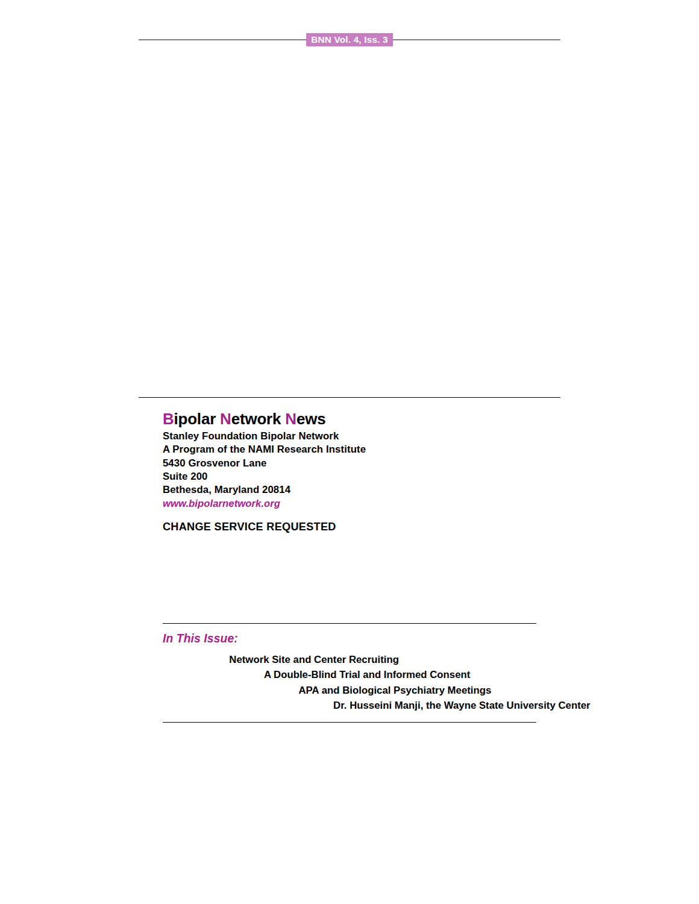BNN Vol. 4, Iss. 3
Bipolar Network News
Stanley Foundation Bipolar Network
A Program of the NAMI Research Institute
5430 Grosvenor Lane
Suite 200
Bethesda, Maryland 20814
www.bipolarnetwork.org
CHANGE SERVICE REQUESTED
In This Issue:
Network Site and Center Recruiting
A Double-Blind Trial and Informed Consent
APA and Biological Psychiatry Meetings
Dr. Husseini Manji, the Wayne State University Center